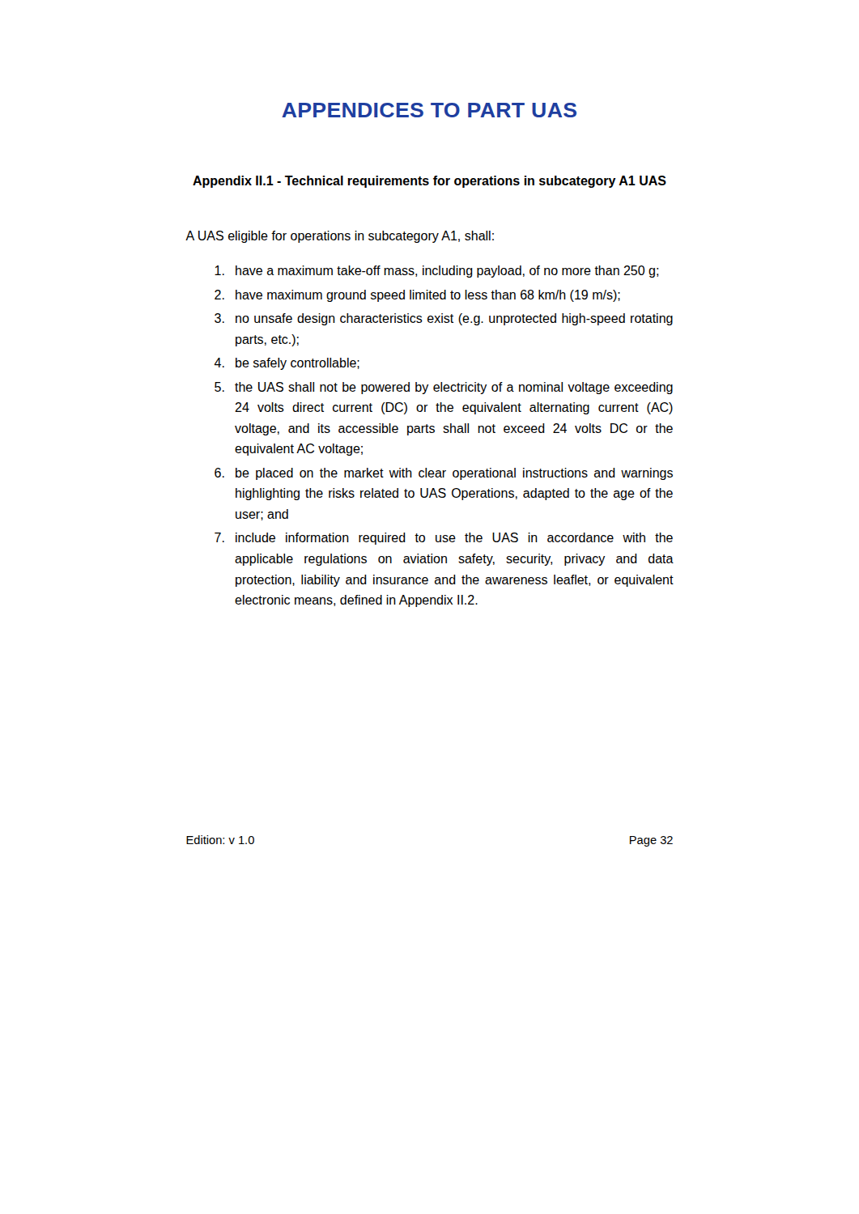APPENDICES TO PART UAS
Appendix II.1 - Technical requirements for operations in subcategory A1 UAS
A UAS eligible for operations in subcategory A1, shall:
have a maximum take-off mass, including payload, of no more than 250 g;
have maximum ground speed limited to less than 68 km/h (19 m/s);
no unsafe design characteristics exist (e.g. unprotected high-speed rotating parts, etc.);
be safely controllable;
the UAS shall not be powered by electricity of a nominal voltage exceeding 24 volts direct current (DC) or the equivalent alternating current (AC) voltage, and its accessible parts shall not exceed 24 volts DC or the equivalent AC voltage;
be placed on the market with clear operational instructions and warnings highlighting the risks related to UAS Operations, adapted to the age of the user; and
include information required to use the UAS in accordance with the applicable regulations on aviation safety, security, privacy and data protection, liability and insurance and the awareness leaflet, or equivalent electronic means, defined in Appendix II.2.
Edition: v 1.0 Page 32